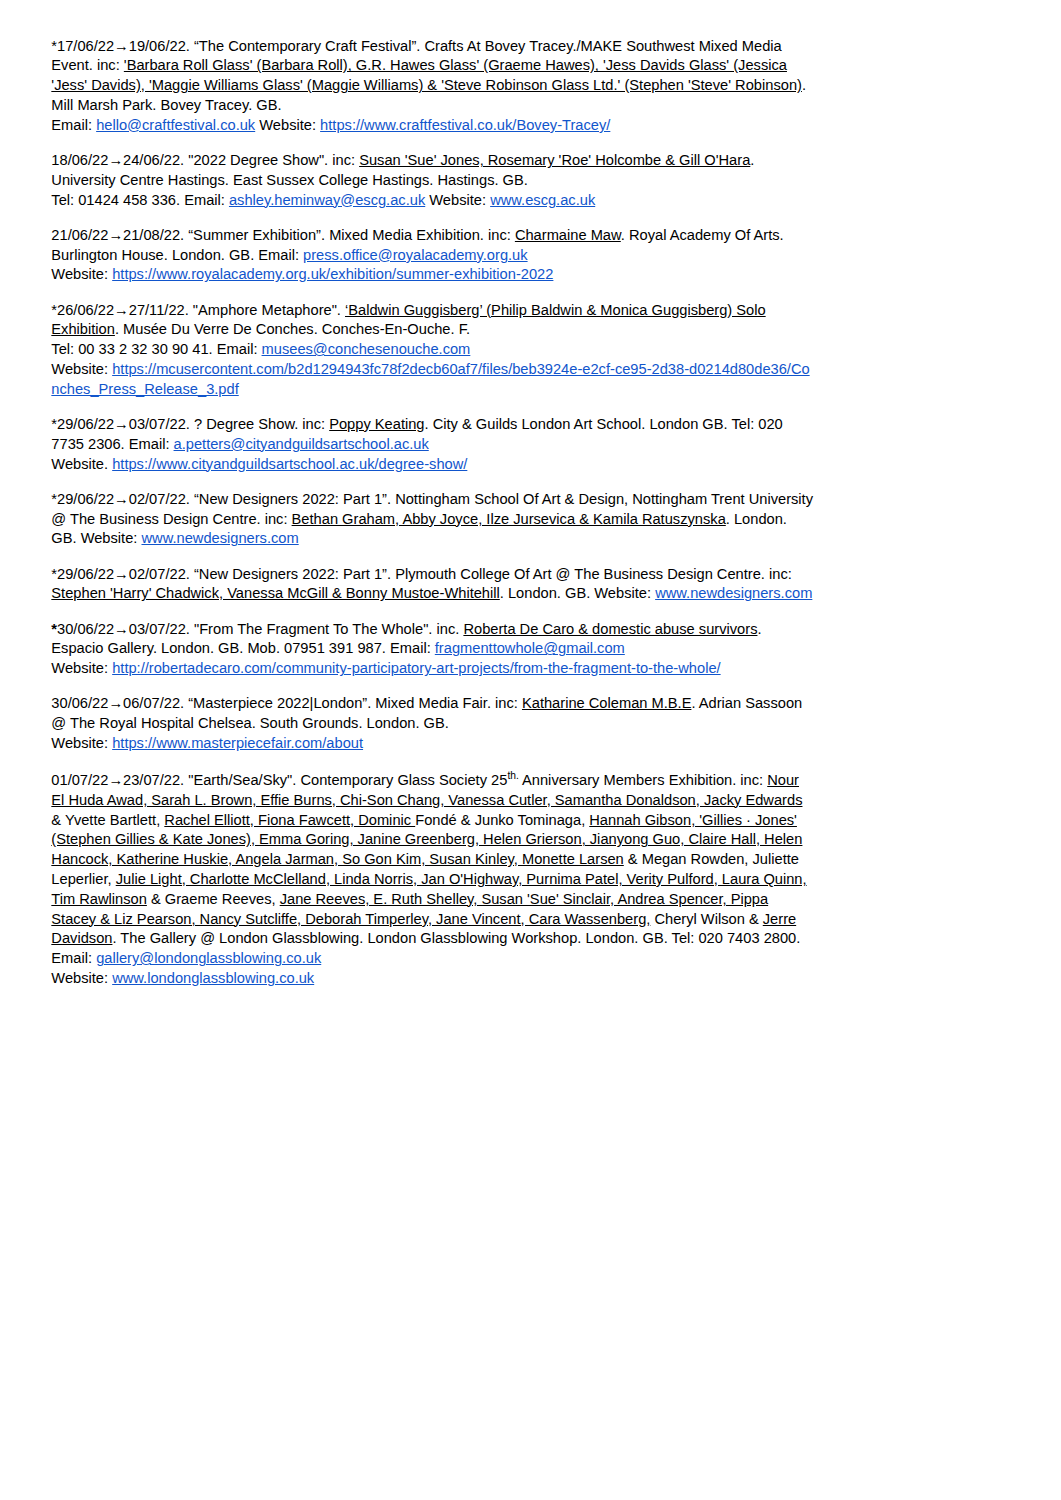*17/06/22→19/06/22. “The Contemporary Craft Festival”. Crafts At Bovey Tracey./MAKE Southwest Mixed Media Event. inc: 'Barbara Roll Glass' (Barbara Roll), G.R. Hawes Glass' (Graeme Hawes), 'Jess Davids Glass' (Jessica 'Jess' Davids), 'Maggie Williams Glass' (Maggie Williams) & 'Steve Robinson Glass Ltd.' (Stephen 'Steve' Robinson). Mill Marsh Park. Bovey Tracey. GB.
Email: hello@craftfestival.co.uk Website: https://www.craftfestival.co.uk/Bovey-Tracey/
18/06/22→24/06/22. "2022 Degree Show". inc: Susan 'Sue' Jones, Rosemary 'Roe' Holcombe & Gill O'Hara. University Centre Hastings. East Sussex College Hastings. Hastings. GB.
Tel: 01424 458 336. Email: ashley.heminway@escg.ac.uk Website: www.escg.ac.uk
21/06/22→21/08/22. “Summer Exhibition”. Mixed Media Exhibition. inc: Charmaine Maw. Royal Academy Of Arts. Burlington House. London. GB. Email: press.office@royalacademy.org.uk
Website: https://www.royalacademy.org.uk/exhibition/summer-exhibition-2022
*26/06/22→27/11/22. "Amphore Metaphore". ‘Baldwin Guggisberg’ (Philip Baldwin & Monica Guggisberg) Solo Exhibition. Musée Du Verre De Conches. Conches-En-Ouche. F.
Tel: 00 33 2 32 30 90 41. Email: musees@conchesenouche.com
Website: https://mcusercontent.com/b2d1294943fc78f2decb60af7/files/beb3924e-e2cf-ce95-2d38-d0214d80de36/Conches_Press_Release_3.pdf
*29/06/22→03/07/22. ? Degree Show. inc: Poppy Keating. City & Guilds London Art School. London GB. Tel: 020 7735 2306. Email: a.petters@cityandguildsartschool.ac.uk
Website. https://www.cityandguildsartschool.ac.uk/degree-show/
*29/06/22→02/07/22. “New Designers 2022: Part 1”. Nottingham School Of Art & Design, Nottingham Trent University @ The Business Design Centre. inc: Bethan Graham, Abby Joyce, Ilze Jursevica & Kamila Ratuszynska. London. GB. Website: www.newdesigners.com
*29/06/22→02/07/22. “New Designers 2022: Part 1”. Plymouth College Of Art @ The Business Design Centre. inc: Stephen 'Harry' Chadwick, Vanessa McGill & Bonny Mustoe-Whitehill. London. GB. Website: www.newdesigners.com
*30/06/22→03/07/22. "From The Fragment To The Whole". inc. Roberta De Caro & domestic abuse survivors. Espacio Gallery. London. GB. Mob. 07951 391 987. Email: fragmenttowhole@gmail.com
Website: http://robertadecaro.com/community-participatory-art-projects/from-the-fragment-to-the-whole/
30/06/22→06/07/22. “Masterpiece 2022|London”. Mixed Media Fair. inc: Katharine Coleman M.B.E. Adrian Sassoon @ The Royal Hospital Chelsea. South Grounds. London. GB.
Website: https://www.masterpiecefair.com/about
01/07/22→23/07/22. "Earth/Sea/Sky". Contemporary Glass Society 25th. Anniversary Members Exhibition. inc: Nour El Huda Awad, Sarah L. Brown, Effie Burns, Chi-Son Chang, Vanessa Cutler, Samantha Donaldson, Jacky Edwards & Yvette Bartlett, Rachel Elliott, Fiona Fawcett, Dominic Fondé & Junko Tominaga, Hannah Gibson, 'Gillies · Jones' (Stephen Gillies & Kate Jones), Emma Goring, Janine Greenberg, Helen Grierson, Jianyong Guo, Claire Hall, Helen Hancock, Katherine Huskie, Angela Jarman, So Gon Kim, Susan Kinley, Monette Larsen & Megan Rowden, Juliette Leperlier, Julie Light, Charlotte McClelland, Linda Norris, Jan O'Highway, Purnima Patel, Verity Pulford, Laura Quinn, Tim Rawlinson & Graeme Reeves, Jane Reeves, E. Ruth Shelley, Susan 'Sue' Sinclair, Andrea Spencer, Pippa Stacey & Liz Pearson, Nancy Sutcliffe, Deborah Timperley, Jane Vincent, Cara Wassenberg, Cheryl Wilson & Jerre Davidson. The Gallery @ London Glassblowing. London Glassblowing Workshop. London. GB. Tel: 020 7403 2800. Email: gallery@londonglassblowing.co.uk
Website: www.londonglassblowing.co.uk